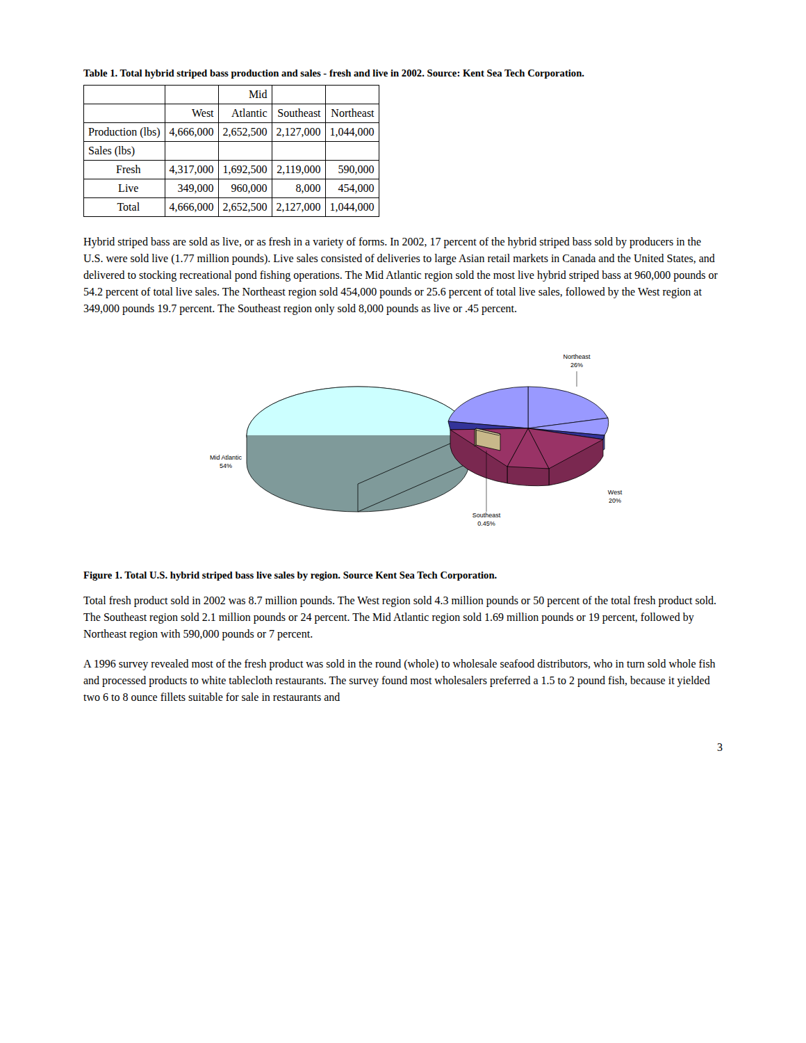Table 1. Total hybrid striped bass production and sales - fresh and live in 2002. Source: Kent Sea Tech Corporation.
| | | Mid | | |
| | West | Atlantic | Southeast | Northeast |
| Production (lbs) | 4,666,000 | 2,652,500 | 2,127,000 | 1,044,000 |
| Sales (lbs) | | | | |
| Fresh | 4,317,000 | 1,692,500 | 2,119,000 | 590,000 |
| Live | 349,000 | 960,000 | 8,000 | 454,000 |
| Total | 4,666,000 | 2,652,500 | 2,127,000 | 1,044,000 |
Hybrid striped bass are sold as live, or as fresh in a variety of forms. In 2002, 17 percent of the hybrid striped bass sold by producers in the U.S. were sold live (1.77 million pounds). Live sales consisted of deliveries to large Asian retail markets in Canada and the United States, and delivered to stocking recreational pond fishing operations. The Mid Atlantic region sold the most live hybrid striped bass at 960,000 pounds or 54.2 percent of total live sales. The Northeast region sold 454,000 pounds or 25.6 percent of total live sales, followed by the West region at 349,000 pounds 19.7 percent. The Southeast region only sold 8,000 pounds as live or .45 percent.
Northeast 26% Mid Atlantic 54% West 20% Southeast 0.45%
Figure 1. Total U.S. hybrid striped bass live sales by region. Source Kent Sea Tech Corporation.
Total fresh product sold in 2002 was 8.7 million pounds. The West region sold 4.3 million pounds or 50 percent of the total fresh product sold. The Southeast region sold 2.1 million pounds or 24 percent. The Mid Atlantic region sold 1.69 million pounds or 19 percent, followed by Northeast region with 590,000 pounds or 7 percent.
A 1996 survey revealed most of the fresh product was sold in the round (whole) to wholesale seafood distributors, who in turn sold whole fish and processed products to white tablecloth restaurants. The survey found most wholesalers preferred a 1.5 to 2 pound fish, because it yielded two 6 to 8 ounce fillets suitable for sale in restaurants and
3